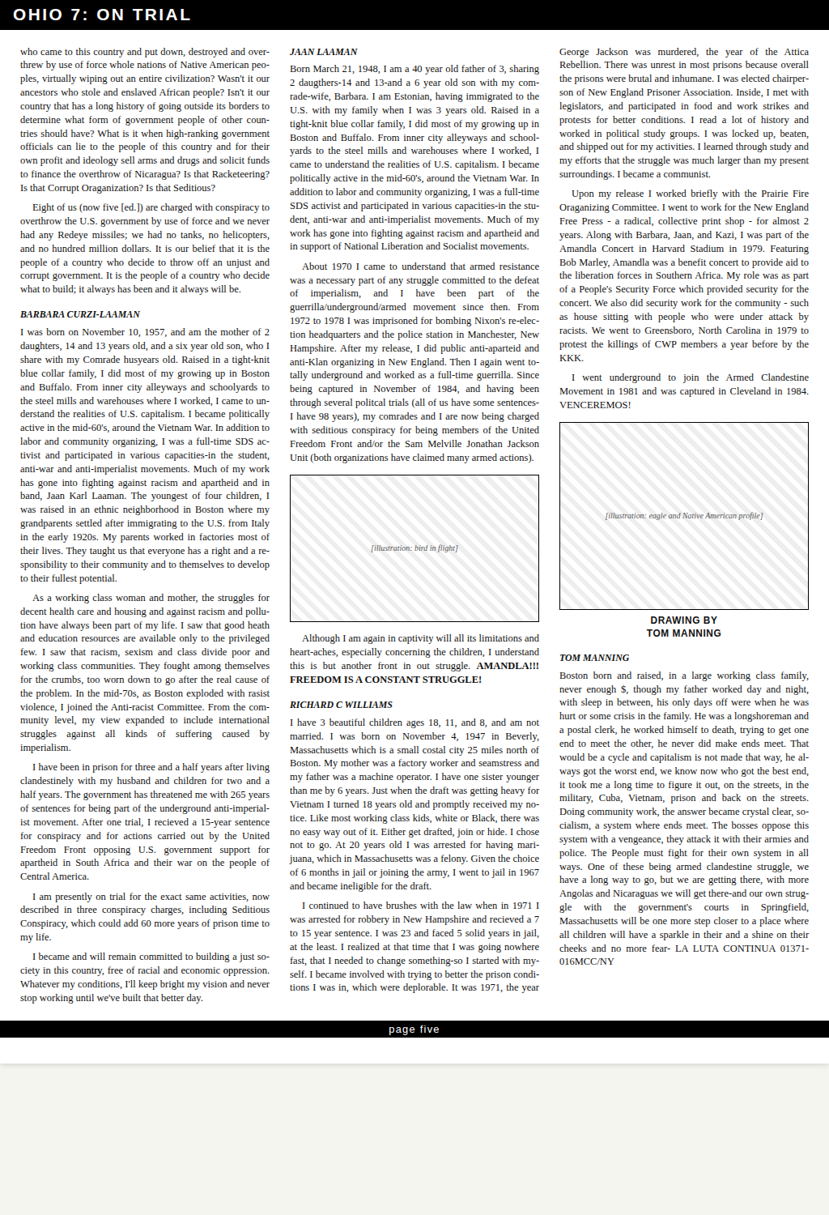OHIO 7: ON TRIAL
who came to this country and put down, destroyed and overthrew by use of force whole nations of Native American peoples, virtually wiping out an entire civilization? Wasn't it our ancestors who stole and enslaved African people? Isn't it our country that has a long history of going outside its borders to determine what form of government people of other countries should have? What is it when high-ranking government officials can lie to the people of this country and for their own profit and ideology sell arms and drugs and solicit funds to finance the overthrow of Nicaragua? Is that Racketeering? Is that Corrupt Oraganization? Is that Seditious?
Eight of us (now five [ed.]) are charged with conspiracy to overthrow the U.S. government by use of force and we never had any Redeye missiles; we had no tanks, no helicopters, and no hundred million dollars. It is our belief that it is the people of a country who decide to throw off an unjust and corrupt government. It is the people of a country who decide what to build; it always has been and it always will be.
BARBARA CURZI-LAAMAN
I was born on November 10, 1957, and am the mother of 2 daughters, 14 and 13 years old, and a six year old son, who I share with my Comrade husyears old. Raised in a tight-knit blue collar family, I did most of my growing up in Boston and Buffalo. From inner city alleyways and schoolyards to the steel mills and warehouses where I worked, I came to understand the realities of U.S. capitalism. I became politically active in the mid-60's, around the Vietnam War. In addition to labor and community organizing, I was a full-time SDS activist and participated in various capacities-in the student, anti-war and anti-imperialist movements. Much of my work has gone into fighting against racism and apartheid and in band, Jaan Karl Laaman. The youngest of four children, I was raised in an ethnic neighborhood in Boston where my grandparents settled after immigrating to the U.S. from Italy in the early 1920s. My parents worked in factories most of their lives. They taught us that everyone has a right and a responsibility to their community and to themselves to develop to their fullest potential.
As a working class woman and mother, the struggles for decent health care and housing and against racism and pollution have always been part of my life. I saw that good heath and education resources are available only to the privileged few. I saw that racism, sexism and class divide poor and working class communities. They fought among themselves for the crumbs, too worn down to go after the real cause of the problem. In the mid-70s, as Boston exploded with rasist violence, I joined the Anti-racist Committee. From the community level, my view expanded to include international struggles against all kinds of suffering caused by imperialism.
I have been in prison for three and a half years after living clandestinely with my husband and children for two and a half years. The government has threatened me with 265 years of sentences for being part of the underground anti-imperialist movement. After one trial, I recieved a 15-year sentence for conspiracy and for actions carried out by the United Freedom Front opposing U.S. government support for apartheid in South Africa and their war on the people of Central America.
I am presently on trial for the exact same activities, now described in three conspiracy charges, including Seditious Conspiracy, which could add 60 more years of prison time to my life.
I became and will remain committed to building a just society in this country, free of racial and economic oppression. Whatever my conditions, I'll keep bright my vision and never stop working until we've built that better day.
JAAN LAAMAN
Born March 21, 1948, I am a 40 year old father of 3, sharing 2 daugthers-14 and 13-and a 6 year old son with my comrade-wife, Barbara. I am Estonian, having immigrated to the U.S. with my family when I was 3 years old. Raised in a tight-knit blue collar family, I did most of my growing up in Boston and Buffalo. From inner city alleyways and schoolyards to the steel mills and warehouses where I worked, I came to understand the realities of U.S. capitalism. I became politically active in the mid-60's, around the Vietnam War. In addition to labor and community organizing, I was a full-time SDS activist and participated in various capacities-in the student, anti-war and anti-imperialist movements. Much of my work has gone into fighting against racism and apartheid and in support of National Liberation and Socialist movements.
About 1970 I came to understand that armed resistance was a necessary part of any struggle committed to the defeat of imperialism, and I have been part of the guerrilla/underground/armed movement since then. From 1972 to 1978 I was imprisoned for bombing Nixon's re-election headquarters and the police station in Manchester, New Hampshire. After my release, I did public anti-aparteid and anti-Klan organizing in New England. Then I again went totally underground and worked as a full-time guerrilla. Since being captured in November of 1984, and having been through several politcal trials (all of us have some sentences-I have 98 years), my comrades and I are now being charged with seditious conspiracy for being members of the United Freedom Front and/or the Sam Melville Jonathan Jackson Unit (both organizations have claimed many armed actions).
[illustration: bird in flight]
Although I am again in captivity will all its limitations and heart-aches, especially concerning the children, I understand this is but another front in out struggle. AMANDLA!!! FREEDOM IS A CONSTANT STRUGGLE!
RICHARD C WILLIAMS
I have 3 beautiful children ages 18, 11, and 8, and am not married. I was born on November 4, 1947 in Beverly, Massachusetts which is a small costal city 25 miles north of Boston. My mother was a factory worker and seamstress and my father was a machine operator. I have one sister younger than me by 6 years. Just when the draft was getting heavy for Vietnam I turned 18 years old and promptly received my notice. Like most working class kids, white or Black, there was no easy way out of it. Either get drafted, join or hide. I chose not to go. At 20 years old I was arrested for having marijuana, which in Massachusetts was a felony. Given the choice of 6 months in jail or joining the army, I went to jail in 1967 and became ineligible for the draft.
I continued to have brushes with the law when in 1971 I was arrested for robbery in New Hampshire and recieved a 7 to 15 year sentence. I was 23 and faced 5 solid years in jail, at the least. I realized at that time that I was going nowhere fast, that I needed to change something-so I started with myself. I became involved with trying to better the prison conditions I was in, which were deplorable. It was 1971, the year George Jackson was murdered, the year of the Attica Rebellion. There was unrest in most prisons because overall the prisons were brutal and inhumane. I was elected chairperson of New England Prisoner Association. Inside, I met with legislators, and participated in food and work strikes and protests for better conditions. I read a lot of history and worked in political study groups. I was locked up, beaten, and shipped out for my activities. I learned through study and my efforts that the struggle was much larger than my present surroundings. I became a communist.
Upon my release I worked briefly with the Prairie Fire Oraganizing Committee. I went to work for the New England Free Press - a radical, collective print shop - for almost 2 years. Along with Barbara, Jaan, and Kazi, I was part of the Amandla Concert in Harvard Stadium in 1979. Featuring Bob Marley, Amandla was a benefit concert to provide aid to the liberation forces in Southern Africa. My role was as part of a People's Security Force which provided security for the concert. We also did security work for the community - such as house sitting with people who were under attack by racists. We went to Greensboro, North Carolina in 1979 to protest the killings of CWP members a year before by the KKK.
I went underground to join the Armed Clandestine Movement in 1981 and was captured in Cleveland in 1984. VENCEREMOS!
[illustration: eagle and Native American profile]
DRAWING BY
TOM MANNING
TOM MANNING
Boston born and raised, in a large working class family, never enough $, though my father worked day and night, with sleep in between, his only days off were when he was hurt or some crisis in the family. He was a longshoreman and a postal clerk, he worked himself to death, trying to get one end to meet the other, he never did make ends meet. That would be a cycle and capitalism is not made that way, he always got the worst end, we know now who got the best end, it took me a long time to figure it out, on the streets, in the military, Cuba, Vietnam, prison and back on the streets. Doing community work, the answer became crystal clear, socialism, a system where ends meet. The bosses oppose this system with a vengeance, they attack it with their armies and police. The People must fight for their own system in all ways. One of these being armed clandestine struggle, we have a long way to go, but we are getting there, with more Angolas and Nicaraguas we will get there-and our own struggle with the government's courts in Springfield, Massachusetts will be one more step closer to a place where all children will have a sparkle in their and a shine on their cheeks and no more fear- LA LUTA CONTINUA 01371-016MCC/NY
page five